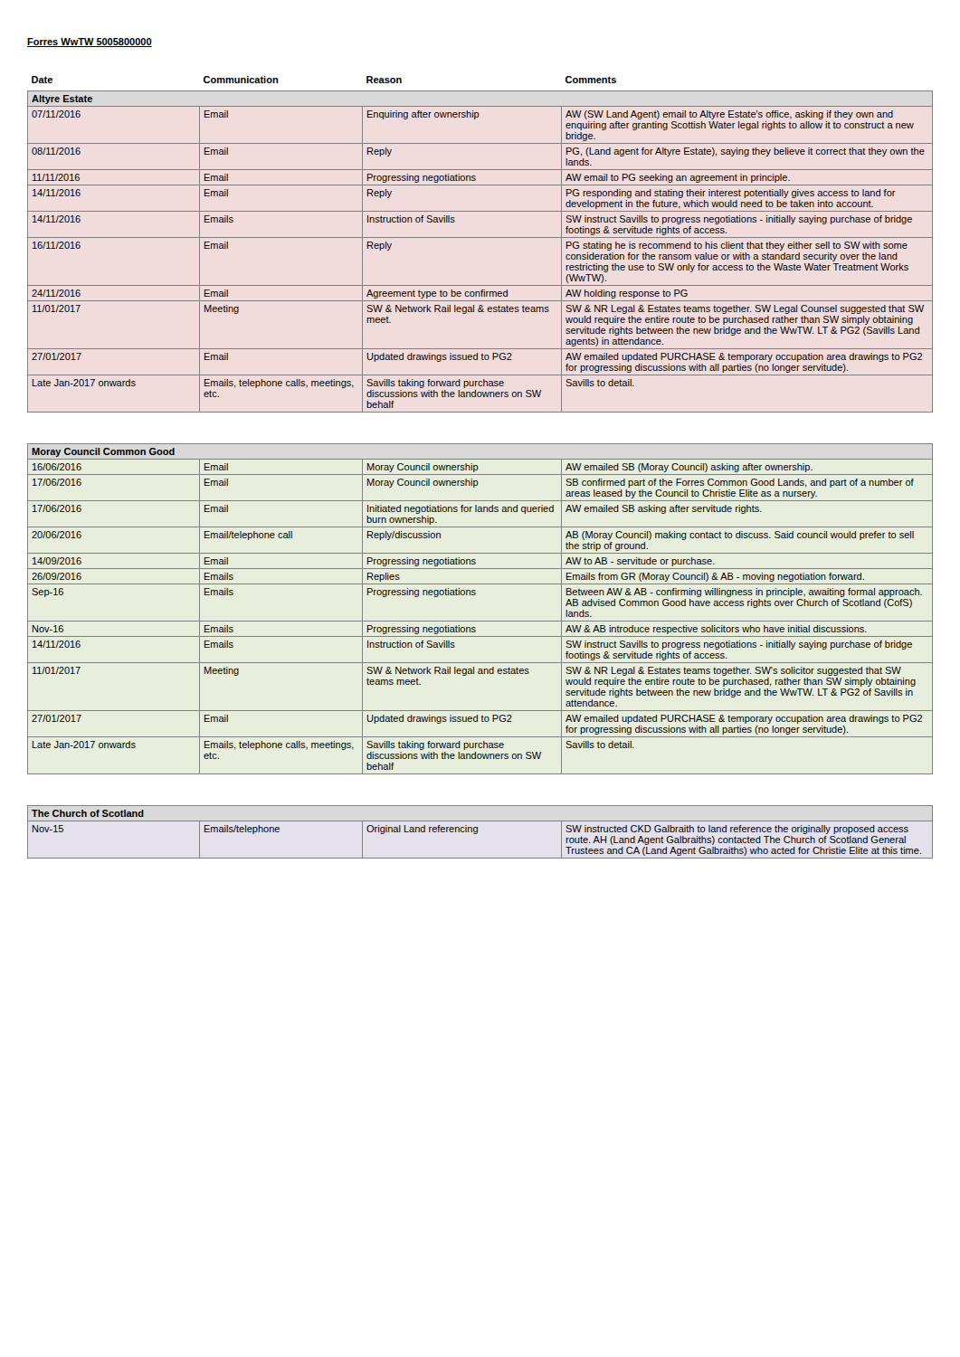Forres WwTW 5005800000
| Date | Communication | Reason | Comments |
| --- | --- | --- | --- |
| Altyre Estate |
| 07/11/2016 | Email | Enquiring after ownership | AW (SW Land Agent) email to Altyre Estate's office, asking if they own and enquiring after granting Scottish Water legal rights to allow it to construct a new bridge. |
| 08/11/2016 | Email | Reply | PG, (Land agent for Altyre Estate), saying they believe it correct that they own the lands. |
| 11/11/2016 | Email | Progressing negotiations | AW email to PG seeking an agreement in principle. |
| 14/11/2016 | Email | Reply | PG responding and stating their interest potentially gives access to land for development in the future, which would need to be taken into account. |
| 14/11/2016 | Emails | Instruction of Savills | SW instruct Savills to progress negotiations - initially saying purchase of bridge footings & servitude rights of access. |
| 16/11/2016 | Email | Reply | PG stating he is recommend to his client that they either sell to SW with some consideration for the ransom value or with a standard security over the land restricting the use to SW only for access to the Waste Water Treatment Works (WwTW). |
| 24/11/2016 | Email | Agreement type to be confirmed | AW holding response to PG |
| 11/01/2017 | Meeting | SW & Network Rail legal & estates teams meet. | SW & NR Legal & Estates teams together. SW Legal Counsel suggested that SW would require the entire route to be purchased rather than SW simply obtaining servitude rights between the new bridge and the WwTW. LT & PG2 (Savills Land agents) in attendance. |
| 27/01/2017 | Email | Updated drawings issued to PG2 | AW emailed updated PURCHASE & temporary occupation area drawings to PG2 for progressing discussions with all parties (no longer servitude). |
| Late Jan-2017 onwards | Emails, telephone calls, meetings, etc. | Savills taking forward purchase discussions with the landowners on SW behalf | Savills to detail. |
| Moray Council Common Good |
| 16/06/2016 | Email | Moray Council ownership | AW emailed SB (Moray Council) asking after ownership. |
| 17/06/2016 | Email | Moray Council ownership | SB confirmed part of the Forres Common Good Lands, and part of a number of areas leased by the Council to Christie Elite as a nursery. |
| 17/06/2016 | Email | Initiated negotiations for lands and queried burn ownership. | AW emailed SB asking after servitude rights. |
| 20/06/2016 | Email/telephone call | Reply/discussion | AB (Moray Council) making contact to discuss. Said council would prefer to sell the strip of ground. |
| 14/09/2016 | Email | Progressing negotiations | AW to AB - servitude or purchase. |
| 26/09/2016 | Emails | Replies | Emails from GR (Moray Council) & AB - moving negotiation forward. |
| Sep-16 | Emails | Progressing negotiations | Between AW & AB - confirming willingness in principle, awaiting formal approach. AB advised Common Good have access rights over Church of Scotland (CofS) lands. |
| Nov-16 | Emails | Progressing negotiations | AW & AB introduce respective solicitors who have initial discussions. |
| 14/11/2016 | Emails | Instruction of Savills | SW instruct Savills to progress negotiations - initially saying purchase of bridge footings & servitude rights of access. |
| 11/01/2017 | Meeting | SW & Network Rail legal and estates teams meet. | SW & NR Legal & Estates teams together. SW's solicitor suggested that SW would require the entire route to be purchased, rather than SW simply obtaining servitude rights between the new bridge and the WwTW. LT & PG2 of Savills in attendance. |
| 27/01/2017 | Email | Updated drawings issued to PG2 | AW emailed updated PURCHASE & temporary occupation area drawings to PG2 for progressing discussions with all parties (no longer servitude). |
| Late Jan-2017 onwards | Emails, telephone calls, meetings, etc. | Savills taking forward purchase discussions with the landowners on SW behalf | Savills to detail. |
| The Church of Scotland |
| Nov-15 | Emails/telephone | Original Land referencing | SW instructed CKD Galbraith to land reference the originally proposed access route. AH (Land Agent Galbraiths) contacted The Church of Scotland General Trustees and CA (Land Agent Galbraiths) who acted for Christie Elite at this time. |